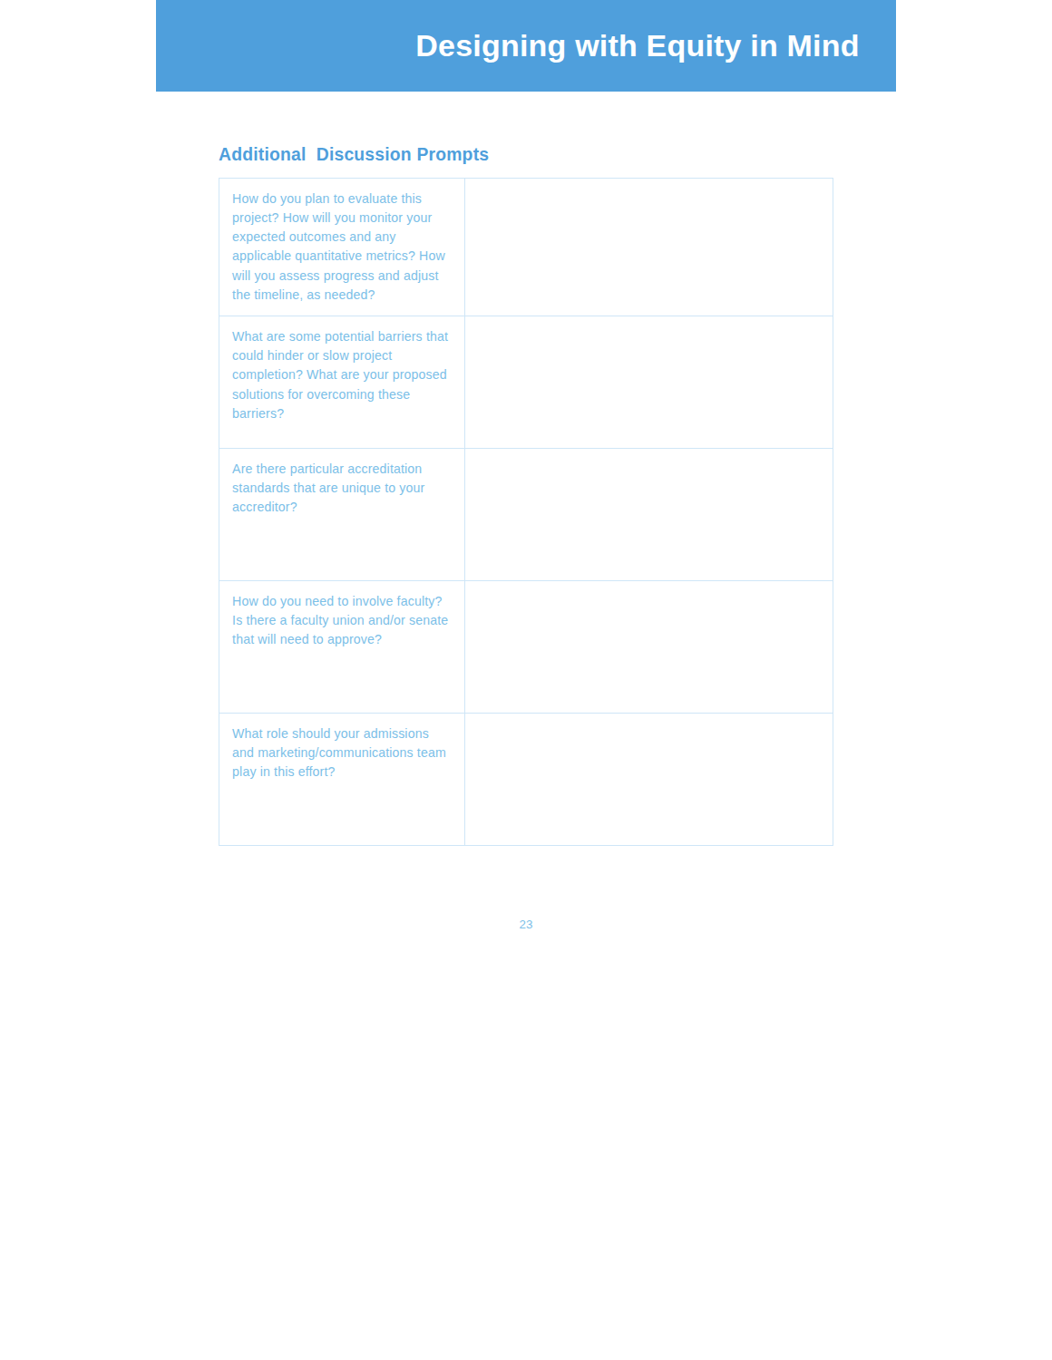Designing with Equity in Mind
Additional Discussion Prompts
| How do you plan to evaluate this project? How will you monitor your expected outcomes and any applicable quantitative metrics? How will you assess progress and adjust the timeline, as needed? | |
| What are some potential barriers that could hinder or slow project completion? What are your proposed solutions for overcoming these barriers? | |
| Are there particular accreditation standards that are unique to your accreditor? | |
| How do you need to involve faculty? Is there a faculty union and/or senate that will need to approve? | |
| What role should your admissions and marketing/communications team play in this effort? | |
23